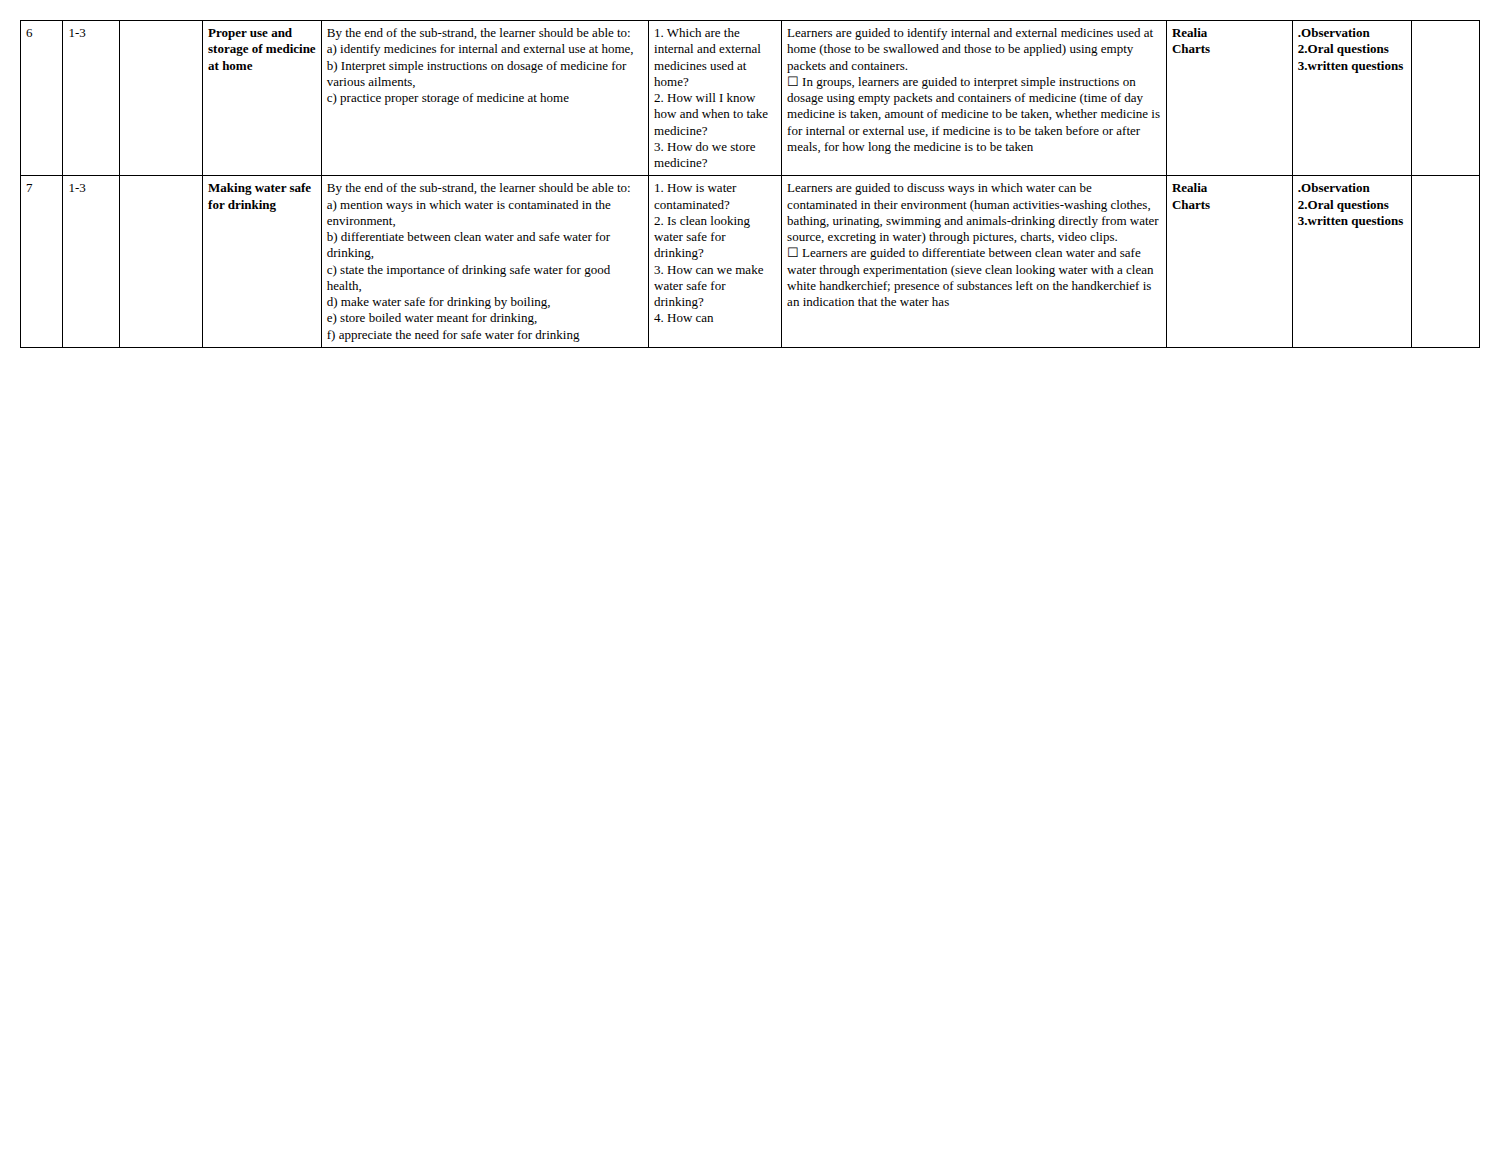| 6 | 1-3 | | Proper use and storage of medicine at home | By the end of the sub-strand, the learner should be able to: a) identify medicines for internal and external use at home, b) Interpret simple instructions on dosage of medicine for various ailments, c) practice proper storage of medicine at home | 1. Which are the internal and external medicines used at home? 2. How will I know how and when to take medicine? 3. How do we store medicine? | Learners are guided to identify internal and external medicines used at home (those to be swallowed and those to be applied) using empty packets and containers. ☐ In groups, learners are guided to interpret simple instructions on dosage using empty packets and containers of medicine (time of day medicine is taken, amount of medicine to be taken, whether medicine is for internal or external use, if medicine is to be taken before or after meals, for how long the medicine is to be taken | Realia Charts | .Observation 2.Oral questions 3.written questions | |
| 7 | 1-3 | | Making water safe for drinking | By the end of the sub-strand, the learner should be able to: a) mention ways in which water is contaminated in the environment, b) differentiate between clean water and safe water for drinking, c) state the importance of drinking safe water for good health, d) make water safe for drinking by boiling, e) store boiled water meant for drinking, f) appreciate the need for safe water for drinking | 1. How is water contaminated? 2. Is clean looking water safe for drinking? 3. How can we make water safe for drinking? 4. How can | Learners are guided to discuss ways in which water can be contaminated in their environment (human activities-washing clothes, bathing, urinating, swimming and animals-drinking directly from water source, excreting in water) through pictures, charts, video clips. ☐ Learners are guided to differentiate between clean water and safe water through experimentation (sieve clean looking water with a clean white handkerchief; presence of substances left on the handkerchief is an indication that the water has | Realia Charts | .Observation 2.Oral questions 3.written questions | |